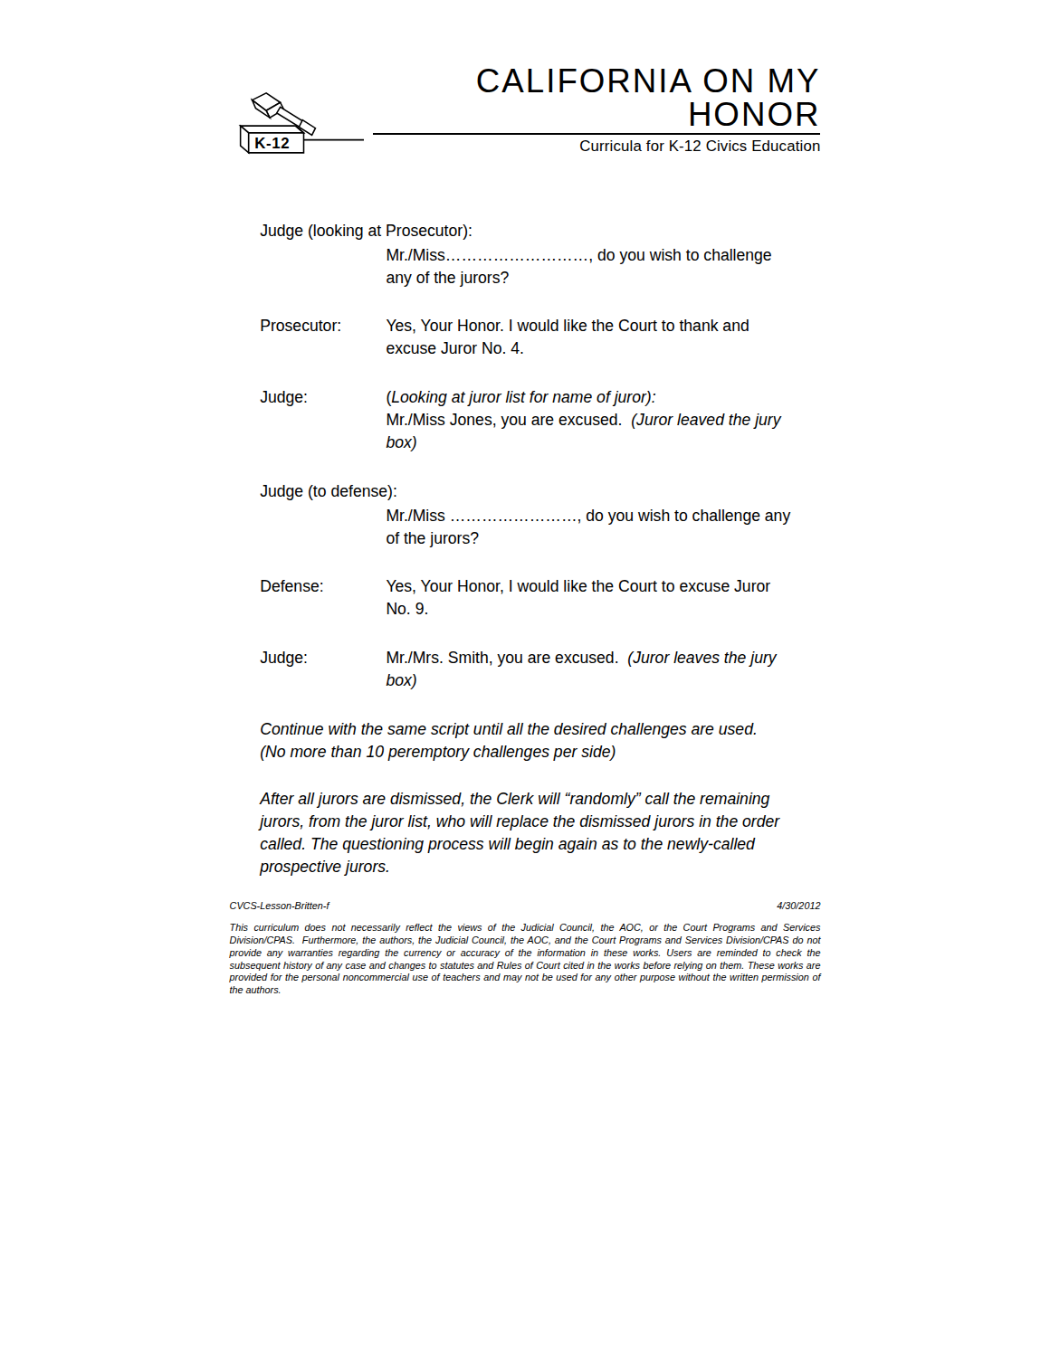K-12
CALIFORNIA ON MY HONOR
Curricula for K-12 Civics Education
Judge (looking at Prosecutor):
Mr./Miss………………………, do you wish to challenge any of the jurors?
Prosecutor:
Yes, Your Honor. I would like the Court to thank and excuse Juror No. 4.
Judge:
(Looking at juror list for name of juror):
Mr./Miss Jones, you are excused. (Juror leaved the jury box)
Judge (to defense):
Mr./Miss ……………………, do you wish to challenge any of the jurors?
Defense:
Yes, Your Honor, I would like the Court to excuse Juror No. 9.
Judge:
Mr./Mrs. Smith, you are excused. (Juror leaves the jury box)
Continue with the same script until all the desired challenges are used.
(No more than 10 peremptory challenges per side)
After all jurors are dismissed, the Clerk will “randomly” call the remaining jurors, from the juror list, who will replace the dismissed jurors in the order called. The questioning process will begin again as to the newly-called prospective jurors.
CVCS-Lesson-Britten-f 4/30/2012
This curriculum does not necessarily reflect the views of the Judicial Council, the AOC, or the Court Programs and Services Division/CPAS. Furthermore, the authors, the Judicial Council, the AOC, and the Court Programs and Services Division/CPAS do not provide any warranties regarding the currency or accuracy of the information in these works. Users are reminded to check the subsequent history of any case and changes to statutes and Rules of Court cited in the works before relying on them. These works are provided for the personal noncommercial use of teachers and may not be used for any other purpose without the written permission of the authors.